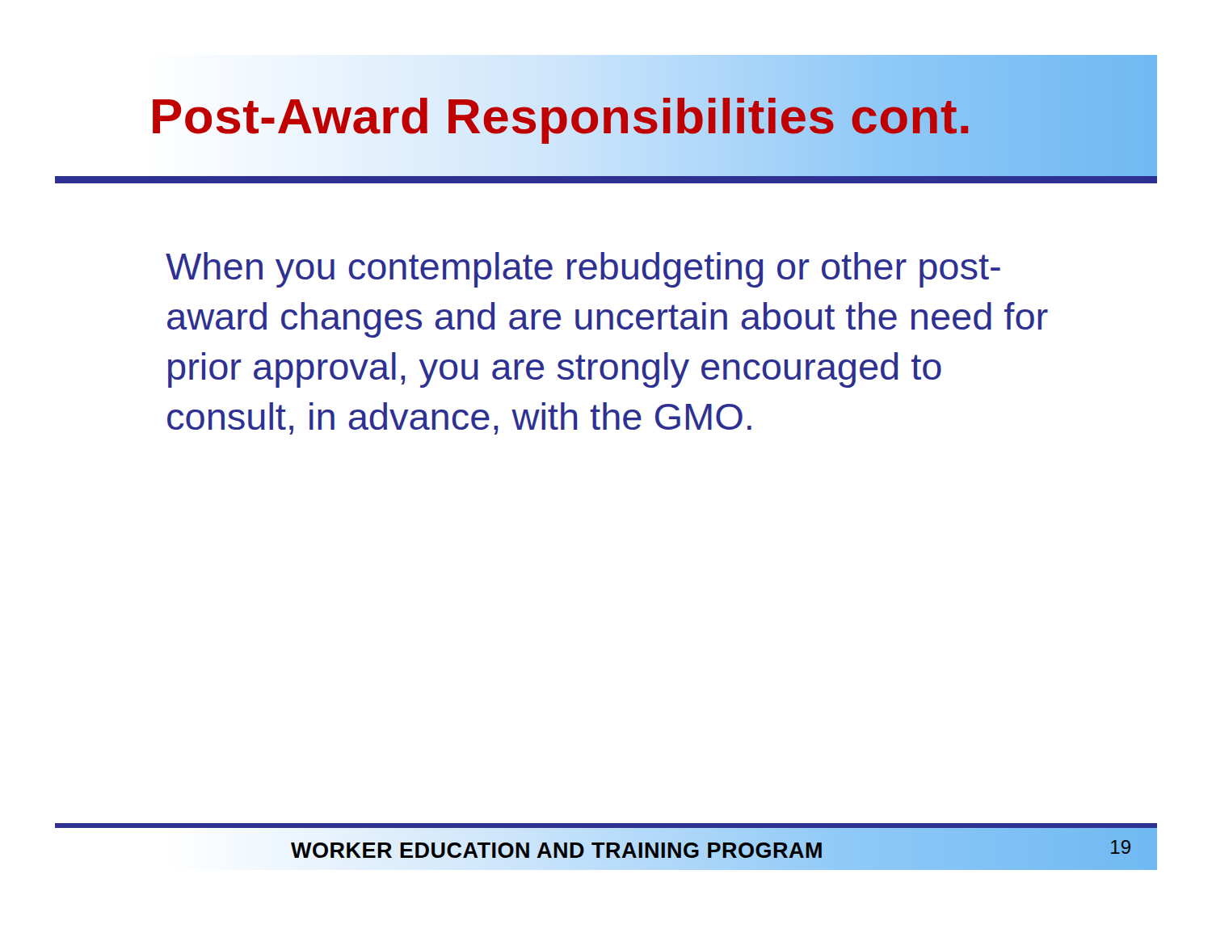Post-Award Responsibilities cont.
When you contemplate rebudgeting or other post-award changes and are uncertain about the need for prior approval, you are strongly encouraged to consult, in advance, with the GMO.
WORKER EDUCATION AND TRAINING PROGRAM
19